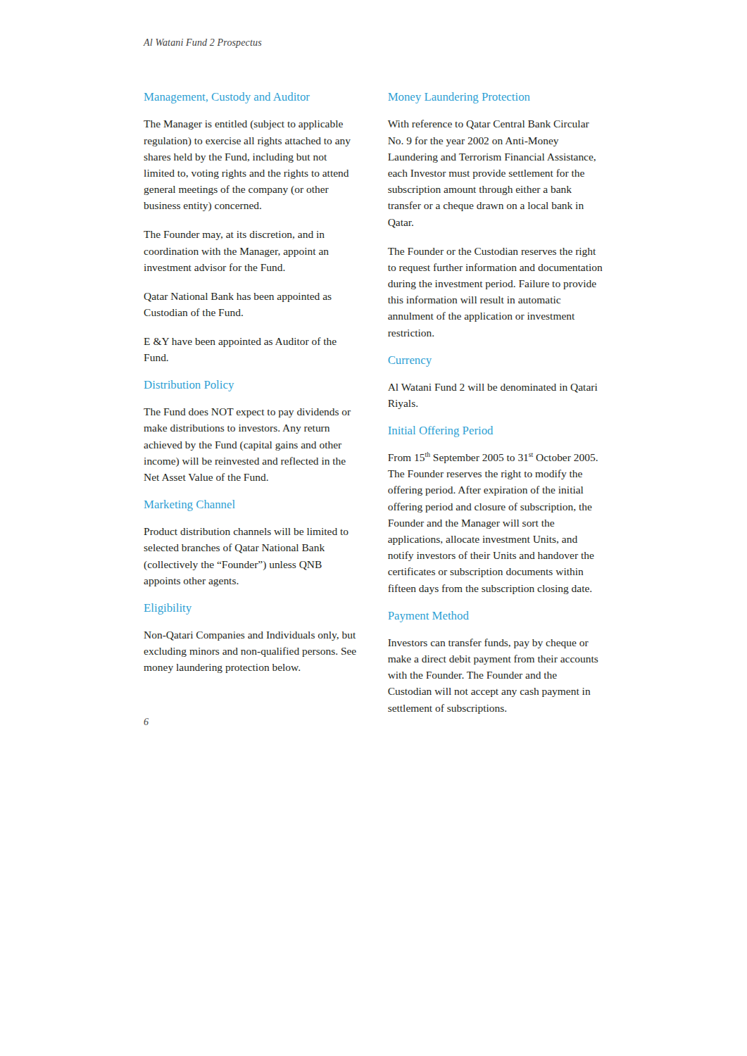Al Watani Fund 2 Prospectus
Management, Custody and Auditor
The Manager is entitled (subject to applicable regulation) to exercise all rights attached to any shares held by the Fund, including but not limited to, voting rights and the rights to attend general meetings of the company (or other business entity) concerned.
The Founder may, at its discretion, and in coordination with the Manager, appoint an investment advisor for the Fund.
Qatar National Bank has been appointed as Custodian of the Fund.
E &Y have been appointed as Auditor of the Fund.
Distribution Policy
The Fund does NOT expect to pay dividends or make distributions to investors. Any return achieved by the Fund (capital gains and other income) will be reinvested and reflected in the Net Asset Value of the Fund.
Marketing Channel
Product distribution channels will be limited to selected branches of Qatar National Bank (collectively the “Founder”) unless QNB appoints other agents.
Eligibility
Non-Qatari Companies and Individuals only, but excluding minors and non-qualified persons. See money laundering protection below.
Money Laundering Protection
With reference to Qatar Central Bank Circular No. 9 for the year 2002 on Anti-Money Laundering and Terrorism Financial Assistance, each Investor must provide settlement for the subscription amount through either a bank transfer or a cheque drawn on a local bank in Qatar.
The Founder or the Custodian reserves the right to request further information and documentation during the investment period. Failure to provide this information will result in automatic annulment of the application or investment restriction.
Currency
Al Watani Fund 2 will be denominated in Qatari Riyals.
Initial Offering Period
From 15th September 2005 to 31st October 2005. The Founder reserves the right to modify the offering period. After expiration of the initial offering period and closure of subscription, the Founder and the Manager will sort the applications, allocate investment Units, and notify investors of their Units and handover the certificates or subscription documents within fifteen days from the subscription closing date.
Payment Method
Investors can transfer funds, pay by cheque or make a direct debit payment from their accounts with the Founder. The Founder and the Custodian will not accept any cash payment in settlement of subscriptions.
6